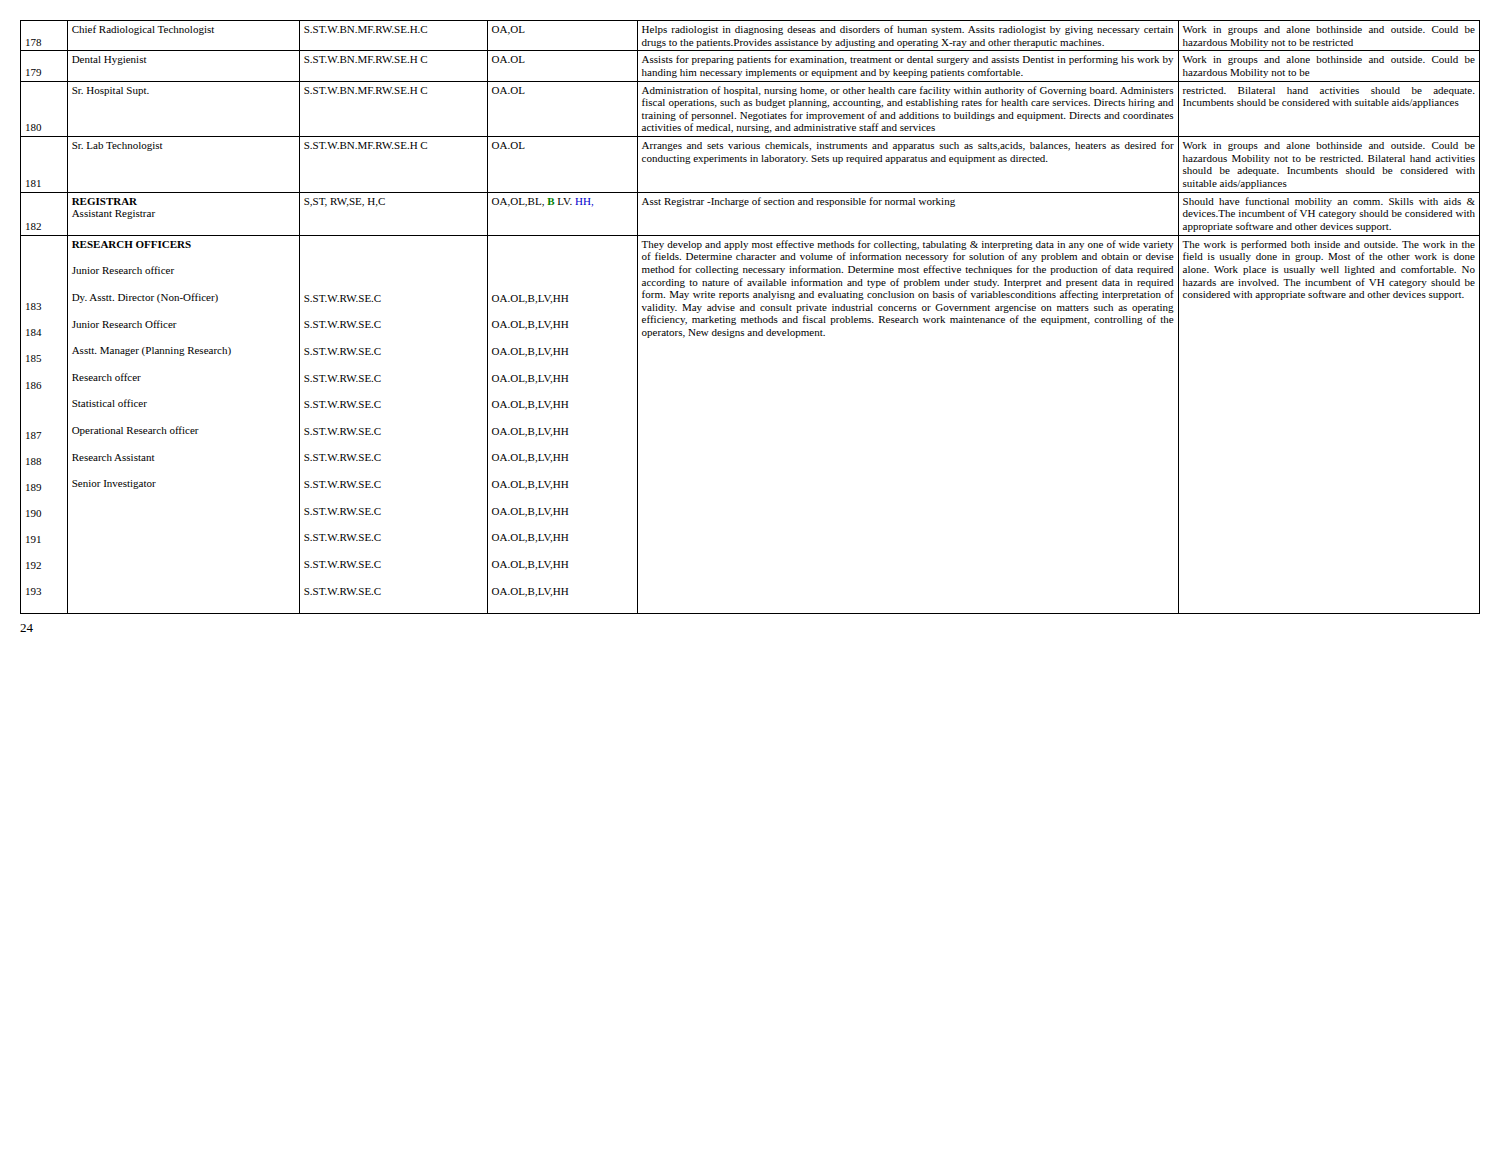| 178 | Chief Radiological Technologist | S.ST.W.BN.MF.RW.SE.H.C | OA,OL | Helps radiologist in diagnosing deseas and disorders of human system. Assits radiologist by giving necessary certain drugs to the patients.Provides assistance by adjusting and operating X-ray and other theraputic machines. | Work in groups and alone bothinside and outside. Could be hazardous Mobility not to be restricted |
| 179 | Dental Hygienist | S.ST.W.BN.MF.RW.SE.H C | OA.OL | Assists for preparing patients for examination, treatment or dental surgery and assists Dentist in performing his work by handing him necessary implements or equipment and by keeping patients comfortable. | Work in groups and alone bothinside and outside. Could be hazardous Mobility not to be |
| 180 | Sr. Hospital Supt. | S.ST.W.BN.MF.RW.SE.H C | OA.OL | Administration of hospital, nursing home, or other health care facility within authority of Governing board. Administers fiscal operations, such as budget planning, accounting, and establishing rates for health care services. Directs hiring and training of personnel. Negotiates for improvement of and additions to buildings and equipment. Directs and coordinates activities of medical, nursing, and administrative staff and services | restricted. Bilateral hand activities should be adequate. Incumbents should be considered with suitable aids/appliances |
| 181 | Sr. Lab Technologist | S.ST.W.BN.MF.RW.SE.H C | OA.OL | Arranges and sets various chemicals, instruments and apparatus such as salts,acids, balances, heaters as desired for conducting experiments in laboratory. Sets up required apparatus and equipment as directed. | Work in groups and alone bothinside and outside. Could be hazardous Mobility not to be restricted. Bilateral hand activities should be adequate. Incumbents should be considered with suitable aids/appliances |
| 182 | REGISTRAR Assistant Registrar | S,ST, RW,SE, H,C | OA,OL,BL, B LV. HH, | Asst Registrar -Incharge of section and responsible for normal working | Should have functional mobility an comm. Skills with aids & devices.The incumbent of VH category should be considered with appropriate software and other devices support. |
| 183 184 185 186 187 188 189 190 191 192 193 | RESEARCH OFFICERS Junior Research officer Dy. Asstt. Director (Non-Officer) Junior Research Officer Asstt. Manager (Planning Research) Research offcer Statistical officer Operational Research officer Research Assistant Senior Investigator | S.ST.W.RW.SE.C S.ST.W.RW.SE.C S.ST.W.RW.SE.C S.ST.W.RW.SE.C S.ST.W.RW.SE.C S.ST.W.RW.SE.C S.ST.W.RW.SE.C S.ST.W.RW.SE.C S.ST.W.RW.SE.C S.ST.W.RW.SE.C S.ST.W.RW.SE.C S.ST.W.RW.SE.C | OA.OL,B,LV,HH OA.OL,B,LV,HH OA.OL,B,LV,HH OA.OL,B,LV,HH OA.OL,B,LV,HH OA.OL,B,LV,HH OA.OL,B,LV,HH OA.OL,B,LV,HH OA.OL,B,LV,HH OA.OL,B,LV,HH OA.OL,B,LV,HH OA.OL,B,LV,HH | They develop and apply most effective methods for collecting, tabulating & interpreting data in any one of wide variety of fields. Determine character and volume of information necessory for solution of any problem and obtain or devise method for collecting necessary information. Determine most effective techniques for the production of data required according to nature of available information and type of problem under study. Interpret and present data in required form. May write reports analyisng and evaluating conclusion on basis of variablesconditions affecting interpretation of validity. May advise and consult private industrial concerns or Government argencise on matters such as operating efficiency, marketing methods and fiscal problems. Research work maintenance of the equipment, controlling of the operators, New designs and development. | The work is performed both inside and outside. The work in the field is usually done in group. Most of the other work is done alone. Work place is usually well lighted and comfortable. No hazards are involved. The incumbent of VH category should be considered with appropriate software and other devices support. |
24